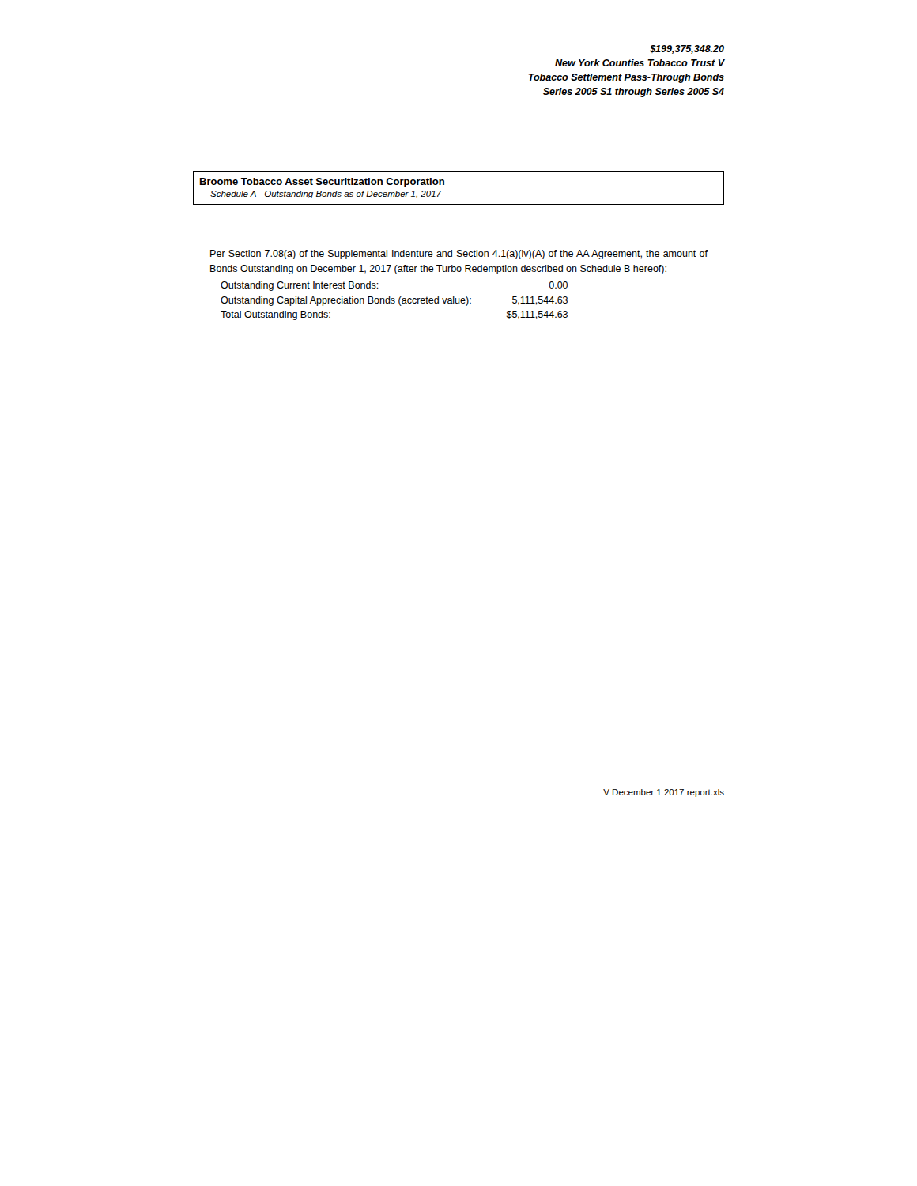$199,375,348.20
New York Counties Tobacco Trust V
Tobacco Settlement Pass-Through Bonds
Series 2005 S1 through Series 2005 S4
Broome Tobacco Asset Securitization Corporation
Schedule A - Outstanding Bonds as of December 1, 2017
Per Section 7.08(a) of the Supplemental Indenture and Section 4.1(a)(iv)(A) of the AA Agreement, the amount of Bonds Outstanding on December 1, 2017 (after the Turbo Redemption described on Schedule B hereof):
| Outstanding Current Interest Bonds: | 0.00 | |
| Outstanding Capital Appreciation Bonds (accreted value): | 5,111,544.63 | |
| Total Outstanding Bonds: | $5,111,544.63 | |
V December 1 2017 report.xls